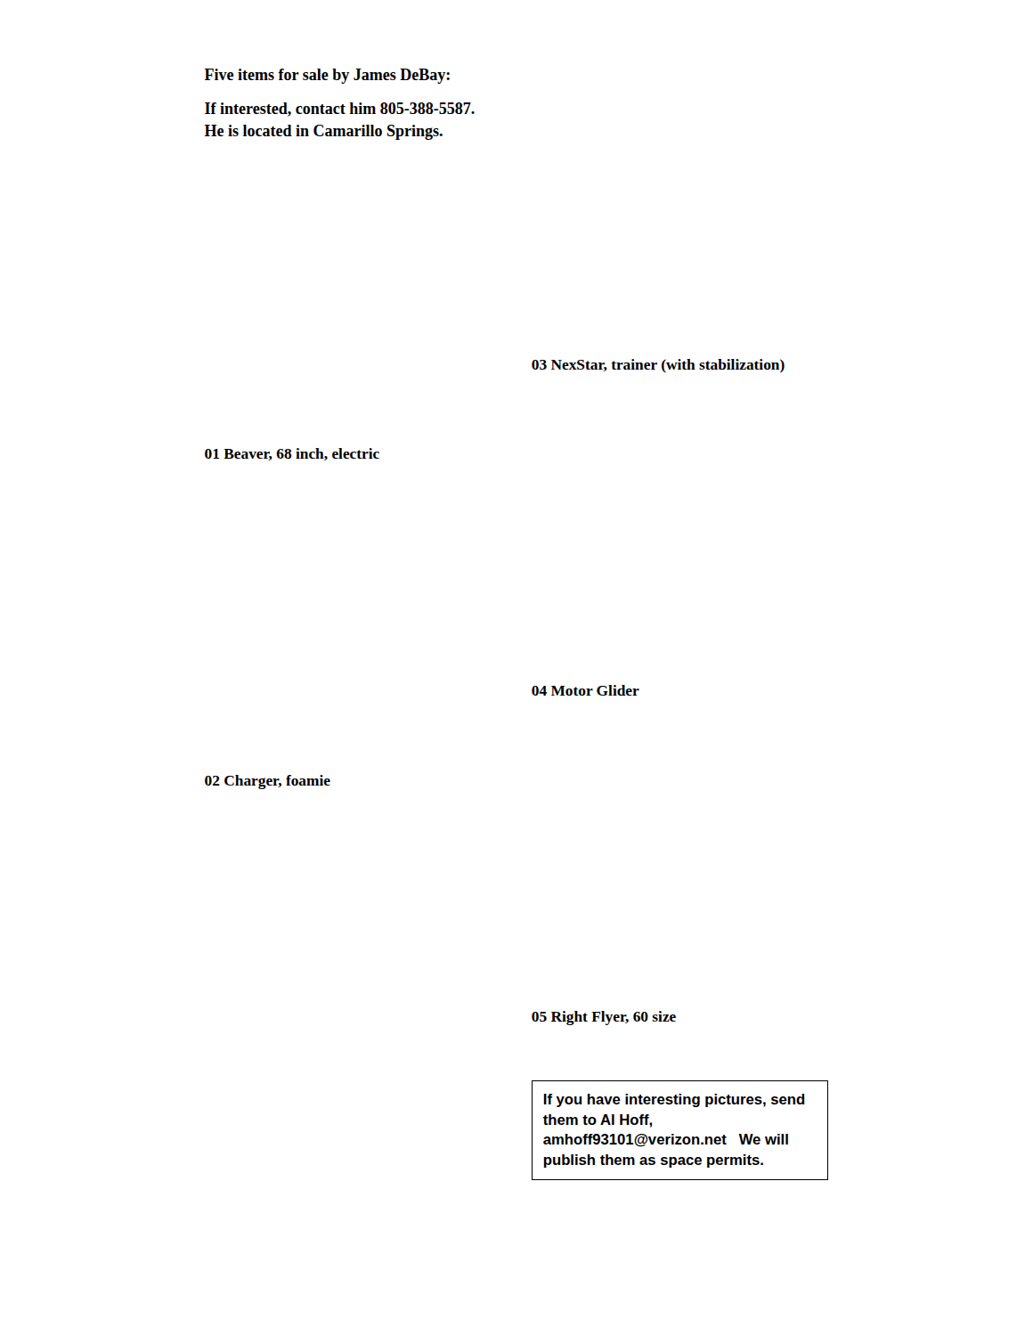Five items for sale by James DeBay:
If interested, contact him 805-388-5587. He is located in Camarillo Springs.
01 Beaver, 68 inch, electric
02 Charger, foamie
03 NexStar, trainer (with stabilization)
04 Motor Glider
05 Right Flyer, 60 size
If you have interesting pictures, send them to Al Hoff, amhoff93101@verizon.net We will publish them as space permits.